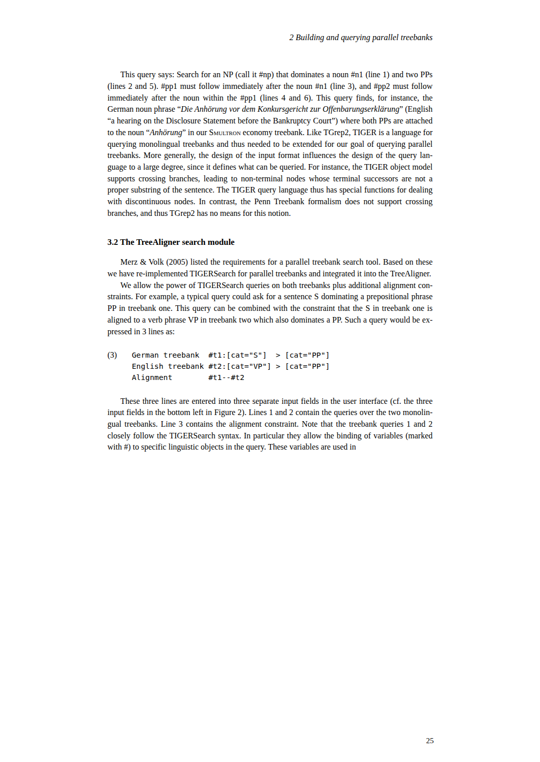2 Building and querying parallel treebanks
This query says: Search for an NP (call it #np) that dominates a noun #n1 (line 1) and two PPs (lines 2 and 5). #pp1 must follow immediately after the noun #n1 (line 3), and #pp2 must follow immediately after the noun within the #pp1 (lines 4 and 6). This query finds, for instance, the German noun phrase “Die Anhörung vor dem Konkursgericht zur Offenbarungserklärung” (English “a hearing on the Disclosure Statement before the Bankruptcy Court”) where both PPs are attached to the noun “Anhörung” in our Smultron economy treebank. Like TGrep2, TIGER is a language for querying monolingual treebanks and thus needed to be extended for our goal of querying parallel treebanks. More generally, the design of the input format influences the design of the query language to a large degree, since it defines what can be queried. For instance, the TIGER object model supports crossing branches, leading to non-terminal nodes whose terminal successors are not a proper substring of the sentence. The TIGER query language thus has special functions for dealing with discontinuous nodes. In contrast, the Penn Treebank formalism does not support crossing branches, and thus TGrep2 has no means for this notion.
3.2 The TreeAligner search module
Merz & Volk (2005) listed the requirements for a parallel treebank search tool. Based on these we have re-implemented TIGERSearch for parallel treebanks and integrated it into the TreeAligner.
We allow the power of TIGERSearch queries on both treebanks plus additional alignment constraints. For example, a typical query could ask for a sentence S dominating a prepositional phrase PP in treebank one. This query can be combined with the constraint that the S in treebank one is aligned to a verb phrase VP in treebank two which also dominates a PP. Such a query would be expressed in 3 lines as:
(3)
German treebank  #t1:[cat="S"]  > [cat="PP"]
English treebank #t2:[cat="VP"] > [cat="PP"]
Alignment        #t1--#t2
These three lines are entered into three separate input fields in the user interface (cf. the three input fields in the bottom left in Figure 2). Lines 1 and 2 contain the queries over the two monolingual treebanks. Line 3 contains the alignment constraint. Note that the treebank queries 1 and 2 closely follow the TIGERSearch syntax. In particular they allow the binding of variables (marked with #) to specific linguistic objects in the query. These variables are used in
25